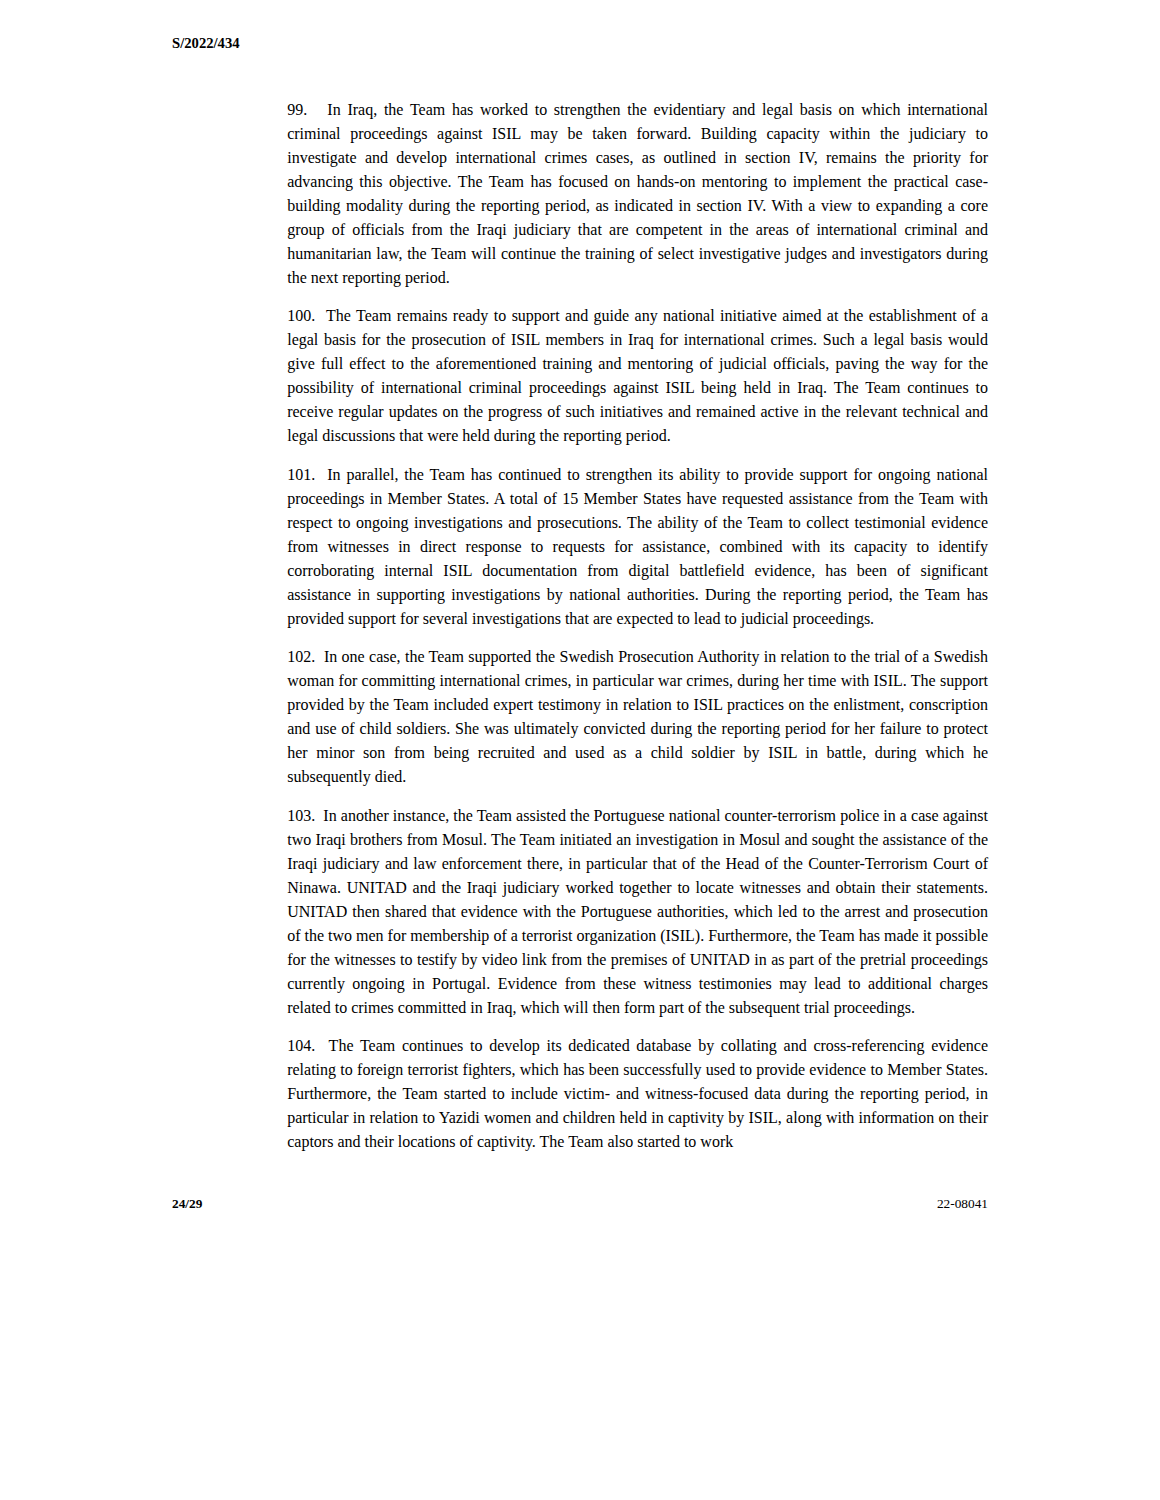S/2022/434
99. In Iraq, the Team has worked to strengthen the evidentiary and legal basis on which international criminal proceedings against ISIL may be taken forward. Building capacity within the judiciary to investigate and develop international crimes cases, as outlined in section IV, remains the priority for advancing this objective. The Team has focused on hands-on mentoring to implement the practical case-building modality during the reporting period, as indicated in section IV. With a view to expanding a core group of officials from the Iraqi judiciary that are competent in the areas of international criminal and humanitarian law, the Team will continue the training of select investigative judges and investigators during the next reporting period.
100. The Team remains ready to support and guide any national initiative aimed at the establishment of a legal basis for the prosecution of ISIL members in Iraq for international crimes. Such a legal basis would give full effect to the aforementioned training and mentoring of judicial officials, paving the way for the possibility of international criminal proceedings against ISIL being held in Iraq. The Team continues to receive regular updates on the progress of such initiatives and remained active in the relevant technical and legal discussions that were held during the reporting period.
101. In parallel, the Team has continued to strengthen its ability to provide support for ongoing national proceedings in Member States. A total of 15 Member States have requested assistance from the Team with respect to ongoing investigations and prosecutions. The ability of the Team to collect testimonial evidence from witnesses in direct response to requests for assistance, combined with its capacity to identify corroborating internal ISIL documentation from digital battlefield evidence, has been of significant assistance in supporting investigations by national authorities. During the reporting period, the Team has provided support for several investigations that are expected to lead to judicial proceedings.
102. In one case, the Team supported the Swedish Prosecution Authority in relation to the trial of a Swedish woman for committing international crimes, in particular war crimes, during her time with ISIL. The support provided by the Team included expert testimony in relation to ISIL practices on the enlistment, conscription and use of child soldiers. She was ultimately convicted during the reporting period for her failure to protect her minor son from being recruited and used as a child soldier by ISIL in battle, during which he subsequently died.
103. In another instance, the Team assisted the Portuguese national counter-terrorism police in a case against two Iraqi brothers from Mosul. The Team initiated an investigation in Mosul and sought the assistance of the Iraqi judiciary and law enforcement there, in particular that of the Head of the Counter-Terrorism Court of Ninawa. UNITAD and the Iraqi judiciary worked together to locate witnesses and obtain their statements. UNITAD then shared that evidence with the Portuguese authorities, which led to the arrest and prosecution of the two men for membership of a terrorist organization (ISIL). Furthermore, the Team has made it possible for the witnesses to testify by video link from the premises of UNITAD in as part of the pretrial proceedings currently ongoing in Portugal. Evidence from these witness testimonies may lead to additional charges related to crimes committed in Iraq, which will then form part of the subsequent trial proceedings.
104. The Team continues to develop its dedicated database by collating and cross-referencing evidence relating to foreign terrorist fighters, which has been successfully used to provide evidence to Member States. Furthermore, the Team started to include victim- and witness-focused data during the reporting period, in particular in relation to Yazidi women and children held in captivity by ISIL, along with information on their captors and their locations of captivity. The Team also started to work
24/29 22-08041